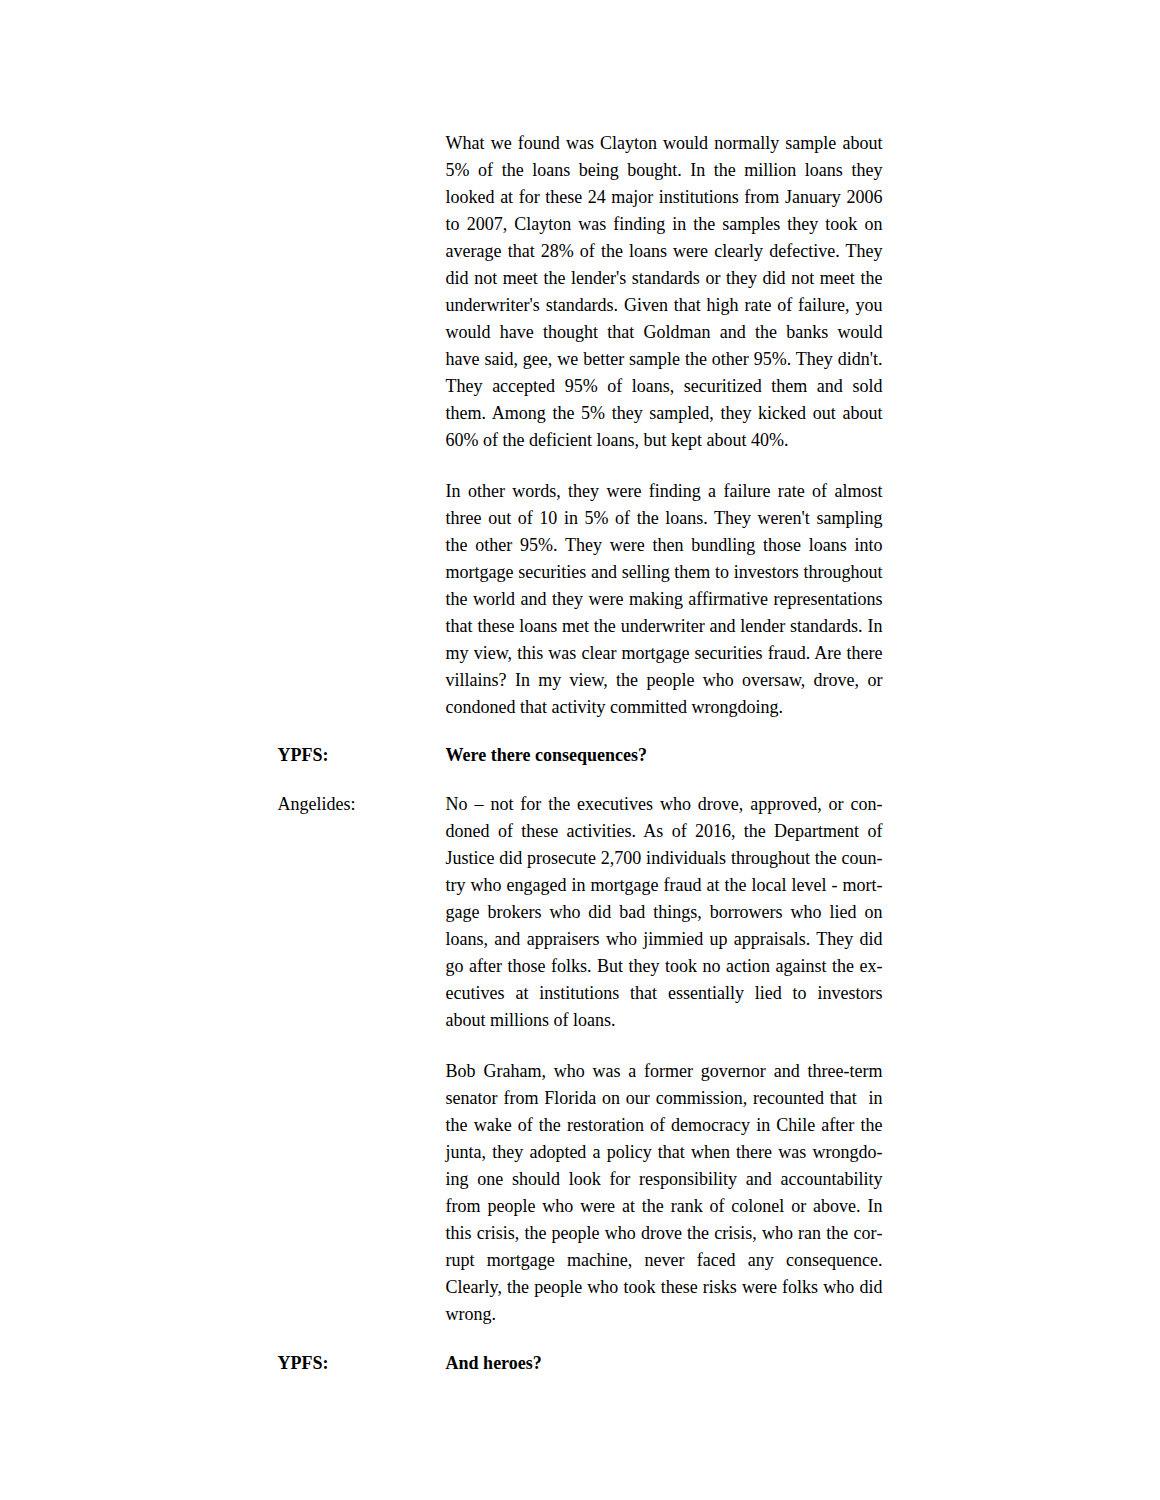What we found was Clayton would normally sample about 5% of the loans being bought. In the million loans they looked at for these 24 major institutions from January 2006 to 2007, Clayton was finding in the samples they took on average that 28% of the loans were clearly defective. They did not meet the lender's standards or they did not meet the underwriter's standards. Given that high rate of failure, you would have thought that Goldman and the banks would have said, gee, we better sample the other 95%. They didn't. They accepted 95% of loans, securitized them and sold them. Among the 5% they sampled, they kicked out about 60% of the deficient loans, but kept about 40%.
In other words, they were finding a failure rate of almost three out of 10 in 5% of the loans. They weren't sampling the other 95%. They were then bundling those loans into mortgage securities and selling them to investors throughout the world and they were making affirmative representations that these loans met the underwriter and lender standards. In my view, this was clear mortgage securities fraud. Are there villains? In my view, the people who oversaw, drove, or condoned that activity committed wrongdoing.
YPFS:
Were there consequences?
Angelides:
No – not for the executives who drove, approved, or condoned of these activities. As of 2016, the Department of Justice did prosecute 2,700 individuals throughout the country who engaged in mortgage fraud at the local level - mortgage brokers who did bad things, borrowers who lied on loans, and appraisers who jimmied up appraisals. They did go after those folks. But they took no action against the executives at institutions that essentially lied to investors about millions of loans.
Bob Graham, who was a former governor and three-term senator from Florida on our commission, recounted that in the wake of the restoration of democracy in Chile after the junta, they adopted a policy that when there was wrongdoing one should look for responsibility and accountability from people who were at the rank of colonel or above. In this crisis, the people who drove the crisis, who ran the corrupt mortgage machine, never faced any consequence. Clearly, the people who took these risks were folks who did wrong.
YPFS:
And heroes?